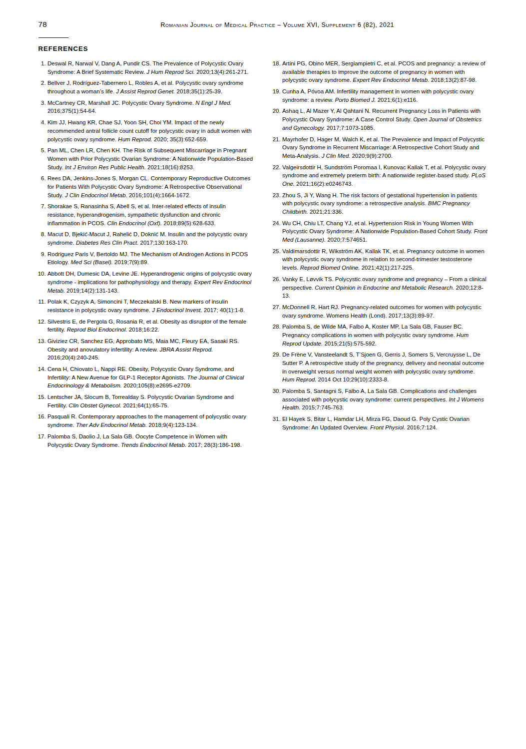78 Romanian Journal of Medical Practice – Volume XVI, Supplement 6 (82), 2021
References
Deswal R, Narwal V, Dang A, Pundir CS. The Prevalence of Polycystic Ovary Syndrome: A Brief Systematic Review. J Hum Reprod Sci. 2020;13(4):261-271.
Bellver J, Rodríguez-Tabernero L, Robles A, et al. Polycystic ovary syndrome throughout a woman’s life. J Assist Reprod Genet. 2018;35(1):25-39.
McCartney CR, Marshall JC. Polycystic Ovary Syndrome. N Engl J Med. 2016;375(1):54-64.
Kim JJ, Hwang KR, Chae SJ, Yoon SH, Choi YM. Impact of the newly recommended antral follicle count cutoff for polycystic ovary in adult women with polycystic ovary syndrome. Hum Reprod. 2020; 35(3):652-659.
Pan ML, Chen LR, Chen KH. The Risk of Subsequent Miscarriage in Pregnant Women with Prior Polycystic Ovarian Syndrome: A Nationwide Population-Based Study. Int J Environ Res Public Health. 2021;18(16):8253.
Rees DA, Jenkins-Jones S, Morgan CL. Contemporary Reproductive Outcomes for Patients With Polycystic Ovary Syndrome: A Retrospective Observational Study. J Clin Endocrinol Metab. 2016;101(4):1664-1672.
Shorakae S, Ranasinha S, Abell S, et al. Inter-related effects of insulin resistance, hyperandrogenism, sympathetic dysfunction and chronic inflammation in PCOS. Clin Endocrinol (Oxf). 2018;89(5):628-633.
Macut D, Bjekić-Macut J, Rahelić D, Doknić M. Insulin and the polycystic ovary syndrome. Diabetes Res Clin Pract. 2017;130:163-170.
Rodriguez Paris V, Bertoldo MJ. The Mechanism of Androgen Actions in PCOS Etiology. Med Sci (Basel). 2019;7(9):89.
Abbott DH, Dumesic DA, Levine JE. Hyperandrogenic origins of polycystic ovary syndrome - implications for pathophysiology and therapy. Expert Rev Endocrinol Metab. 2019;14(2):131-143.
Polak K, Czyzyk A, Simoncini T, Meczekalski B. New markers of insulin resistance in polycystic ovary syndrome. J Endocrinol Invest. 2017; 40(1):1-8.
Silvestris E, de Pergola G, Rosania R, et al. Obesity as disruptor of the female fertility. Reprod Biol Endocrinol. 2018;16:22.
Giviziez CR, Sanchez EG, Approbato MS, Maia MC, Fleury EA, Sasaki RS. Obesity and anovulatory infertility: A review. JBRA Assist Reprod. 2016;20(4):240-245.
Cena H, Chiovato L, Nappi RE. Obesity, Polycystic Ovary Syndrome, and Infertility: A New Avenue for GLP-1 Receptor Agonists. The Journal of Clinical Endocrinology & Metabolism. 2020;105(8):e2695-e2709.
Lentscher JA, Slocum B, Torrealday S. Polycystic Ovarian Syndrome and Fertility. Clin Obstet Gynecol. 2021;64(1):65-75.
Pasquali R. Contemporary approaches to the management of polycystic ovary syndrome. Ther Adv Endocrinol Metab. 2018;9(4):123-134.
Palomba S, Daolio J, La Sala GB. Oocyte Competence in Women with Polycystic Ovary Syndrome. Trends Endocrinol Metab. 2017; 28(3):186-198.
Artini PG, Obino MER, Sergiampietri C, et al. PCOS and pregnancy: a review of available therapies to improve the outcome of pregnancy in women with polycystic ovary syndrome. Expert Rev Endocrinol Metab. 2018;13(2):87-98.
Cunha A, Póvoa AM. Infertility management in women with polycystic ovary syndrome: a review. Porto Biomed J. 2021;6(1):e116.
Ashaq L, Al Mazer Y, Al Qahtani N. Recurrent Pregnancy Loss in Patients with Polycystic Ovary Syndrome: A Case Control Study. Open Journal of Obstetrics and Gynecology. 2017;7:1073-1085.
Mayrhofer D, Hager M, Walch K, et al. The Prevalence and Impact of Polycystic Ovary Syndrome in Recurrent Miscarriage: A Retrospective Cohort Study and Meta-Analysis. J Clin Med. 2020;9(9):2700.
Valgeirsdottir H, Sundström Poromaa I, Kunovac Kallak T, et al. Polycystic ovary syndrome and extremely preterm birth: A nationwide register-based study. PLoS One. 2021;16(2):e0246743.
Zhou S, Ji Y, Wang H. The risk factors of gestational hypertension in patients with polycystic ovary syndrome: a retrospective analysis. BMC Pregnancy Childbirth. 2021;21:336.
Wu CH, Chiu LT, Chang YJ, et al. Hypertension Risk in Young Women With Polycystic Ovary Syndrome: A Nationwide Population-Based Cohort Study. Front Med (Lausanne). 2020;7:574651.
Valdimarsdottir R, Wikström AK, Kallak TK, et al. Pregnancy outcome in women with polycystic ovary syndrome in relation to second-trimester testosterone levels. Reprod Biomed Online. 2021;42(1):217-225.
Vanky E, Løvvik TS. Polycystic ovary syndrome and pregnancy – From a clinical perspective. Current Opinion in Endocrine and Metabolic Research. 2020;12:8-13.
McDonnell R, Hart RJ. Pregnancy-related outcomes for women with polycystic ovary syndrome. Womens Health (Lond). 2017;13(3):89-97.
Palomba S, de Wilde MA, Falbo A, Koster MP, La Sala GB, Fauser BC. Pregnancy complications in women with polycystic ovary syndrome. Hum Reprod Update. 2015;21(5):575-592.
De Frène V, Vansteelandt S, T’Sjoen G, Gerris J, Somers S, Vercruysse L, De Sutter P. A retrospective study of the pregnancy, delivery and neonatal outcome in overweight versus normal weight women with polycystic ovary syndrome. Hum Reprod. 2014 Oct 10;29(10):2333-8.
Palomba S, Santagni S, Falbo A, La Sala GB. Complications and challenges associated with polycystic ovary syndrome: current perspectives. Int J Womens Health. 2015;7:745-763.
El Hayek S, Bitar L, Hamdar LH, Mirza FG, Daoud G. Poly Cystic Ovarian Syndrome: An Updated Overview. Front Physiol. 2016;7:124.